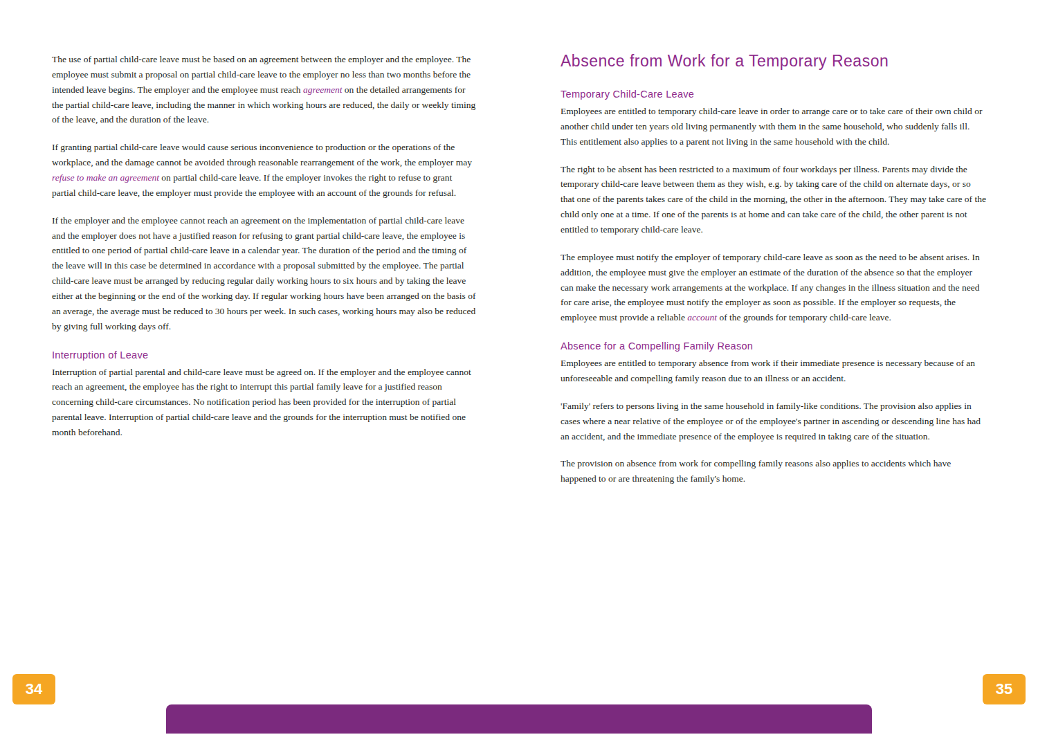The use of partial child-care leave must be based on an agreement between the employer and the employee. The employee must submit a proposal on partial child-care leave to the employer no less than two months before the intended leave begins. The employer and the employee must reach agreement on the detailed arrangements for the partial child-care leave, including the manner in which working hours are reduced, the daily or weekly timing of the leave, and the duration of the leave.
If granting partial child-care leave would cause serious inconvenience to production or the operations of the workplace, and the damage cannot be avoided through reasonable rearrangement of the work, the employer may refuse to make an agreement on partial child-care leave. If the employer invokes the right to refuse to grant partial child-care leave, the employer must provide the employee with an account of the grounds for refusal.
If the employer and the employee cannot reach an agreement on the implementation of partial child-care leave and the employer does not have a justified reason for refusing to grant partial child-care leave, the employee is entitled to one period of partial child-care leave in a calendar year. The duration of the period and the timing of the leave will in this case be determined in accordance with a proposal submitted by the employee. The partial child-care leave must be arranged by reducing regular daily working hours to six hours and by taking the leave either at the beginning or the end of the working day. If regular working hours have been arranged on the basis of an average, the average must be reduced to 30 hours per week. In such cases, working hours may also be reduced by giving full working days off.
Interruption of Leave
Interruption of partial parental and child-care leave must be agreed on. If the employer and the employee cannot reach an agreement, the employee has the right to interrupt this partial family leave for a justified reason concerning child-care circumstances. No notification period has been provided for the interruption of partial parental leave. Interruption of partial child-care leave and the grounds for the interruption must be notified one month beforehand.
34
Absence from Work for a Temporary Reason
Temporary Child-Care Leave
Employees are entitled to temporary child-care leave in order to arrange care or to take care of their own child or another child under ten years old living permanently with them in the same household, who suddenly falls ill. This entitlement also applies to a parent not living in the same household with the child.
The right to be absent has been restricted to a maximum of four workdays per illness. Parents may divide the temporary child-care leave between them as they wish, e.g. by taking care of the child on alternate days, or so that one of the parents takes care of the child in the morning, the other in the afternoon. They may take care of the child only one at a time. If one of the parents is at home and can take care of the child, the other parent is not entitled to temporary child-care leave.
The employee must notify the employer of temporary child-care leave as soon as the need to be absent arises. In addition, the employee must give the employer an estimate of the duration of the absence so that the employer can make the necessary work arrangements at the workplace. If any changes in the illness situation and the need for care arise, the employee must notify the employer as soon as possible. If the employer so requests, the employee must provide a reliable account of the grounds for temporary child-care leave.
Absence for a Compelling Family Reason
Employees are entitled to temporary absence from work if their immediate presence is necessary because of an unforeseeable and compelling family reason due to an illness or an accident.
'Family' refers to persons living in the same household in family-like conditions. The provision also applies in cases where a near relative of the employee or of the employee's partner in ascending or descending line has had an accident, and the immediate presence of the employee is required in taking care of the situation.
The provision on absence from work for compelling family reasons also applies to accidents which have happened to or are threatening the family's home.
35